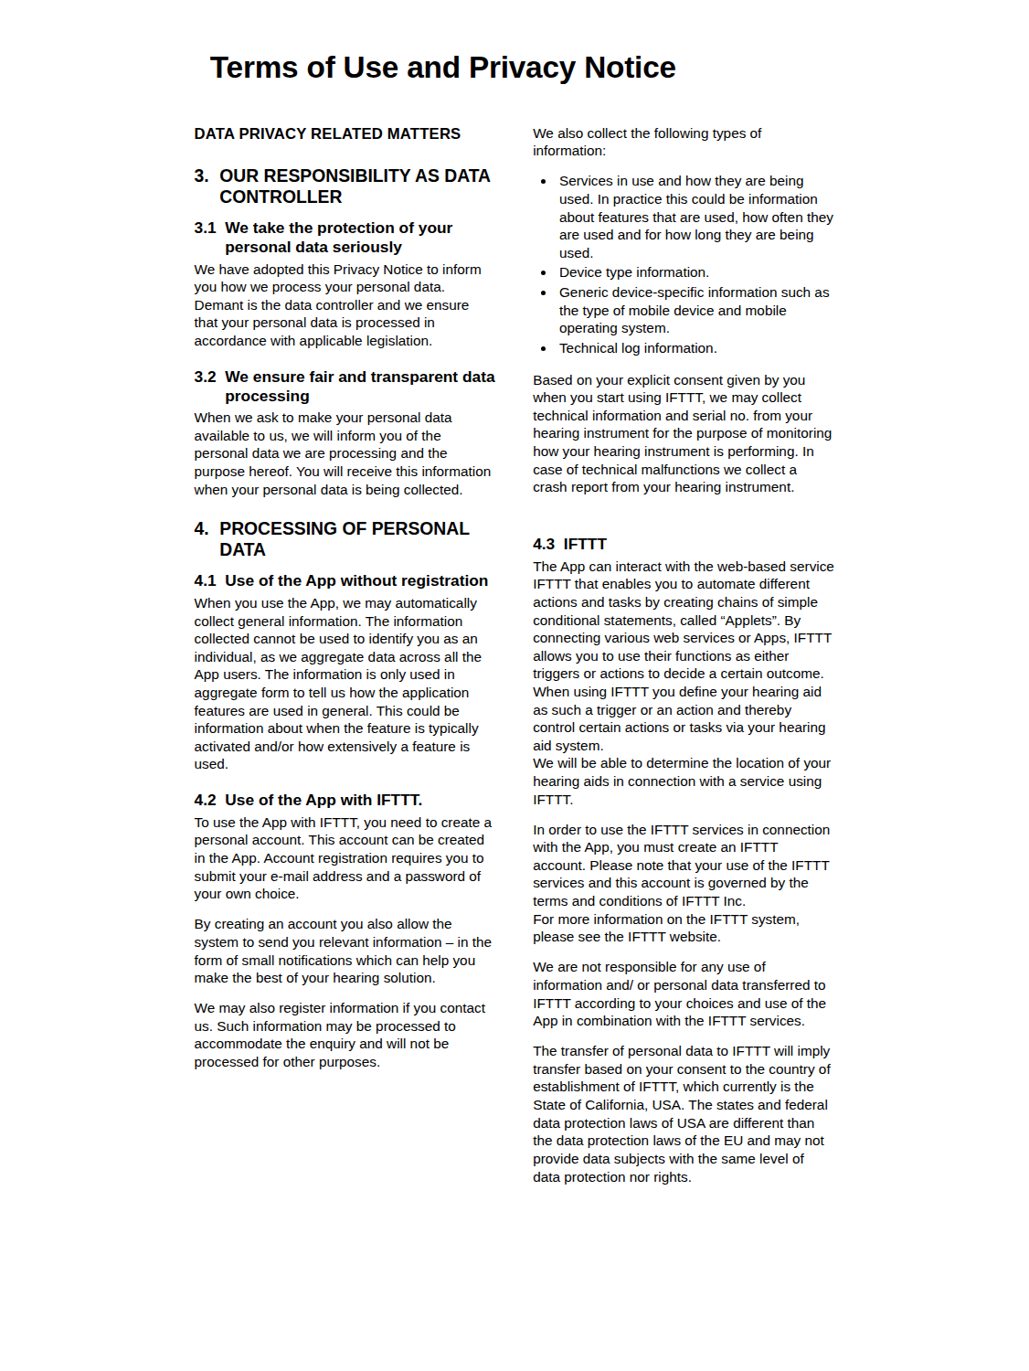Terms of Use and Privacy Notice
DATA PRIVACY RELATED MATTERS
3. OUR RESPONSIBILITY AS DATA CONTROLLER
3.1 We take the protection of your personal data seriously
We have adopted this Privacy Notice to inform you how we process your personal data. Demant is the data controller and we ensure that your personal data is processed in accordance with applicable legislation.
3.2 We ensure fair and transparent data processing
When we ask to make your personal data available to us, we will inform you of the personal data we are processing and the purpose hereof. You will receive this information when your personal data is being collected.
4. PROCESSING OF PERSONAL DATA
4.1 Use of the App without registration
When you use the App, we may automatically collect general information. The information collected cannot be used to identify you as an individual, as we aggregate data across all the App users. The information is only used in aggregate form to tell us how the application features are used in general. This could be information about when the feature is typically activated and/or how extensively a feature is used.
4.2 Use of the App with IFTTT.
To use the App with IFTTT, you need to create a personal account. This account can be created in the App. Account registration requires you to submit your e-mail address and a password of your own choice.
By creating an account you also allow the system to send you relevant information – in the form of small notifications which can help you make the best of your hearing solution.
We may also register information if you contact us. Such information may be processed to accommodate the enquiry and will not be processed for other purposes.
We also collect the following types of information:
Services in use and how they are being used. In practice this could be information about features that are used, how often they are used and for how long they are being used.
Device type information.
Generic device-specific information such as the type of mobile device and mobile operating system.
Technical log information.
Based on your explicit consent given by you when you start using IFTTT, we may collect technical information and serial no. from your hearing instrument for the purpose of monitoring how your hearing instrument is performing. In case of technical malfunctions we collect a crash report from your hearing instrument.
4.3 IFTTT
The App can interact with the web-based service IFTTT that enables you to automate different actions and tasks by creating chains of simple conditional statements, called “Applets”. By connecting various web services or Apps, IFTTT allows you to use their functions as either triggers or actions to decide a certain outcome. When using IFTTT you define your hearing aid as such a trigger or an action and thereby control certain actions or tasks via your hearing aid system.
We will be able to determine the location of your hearing aids in connection with a service using IFTTT.
In order to use the IFTTT services in connection with the App, you must create an IFTTT account. Please note that your use of the IFTTT services and this account is governed by the terms and conditions of IFTTT Inc.
For more information on the IFTTT system, please see the IFTTT website.
We are not responsible for any use of information and/ or personal data transferred to IFTTT according to your choices and use of the App in combination with the IFTTT services.
The transfer of personal data to IFTTT will imply transfer based on your consent to the country of establishment of IFTTT, which currently is the State of California, USA. The states and federal data protection laws of USA are different than the data protection laws of the EU and may not provide data subjects with the same level of data protection nor rights.